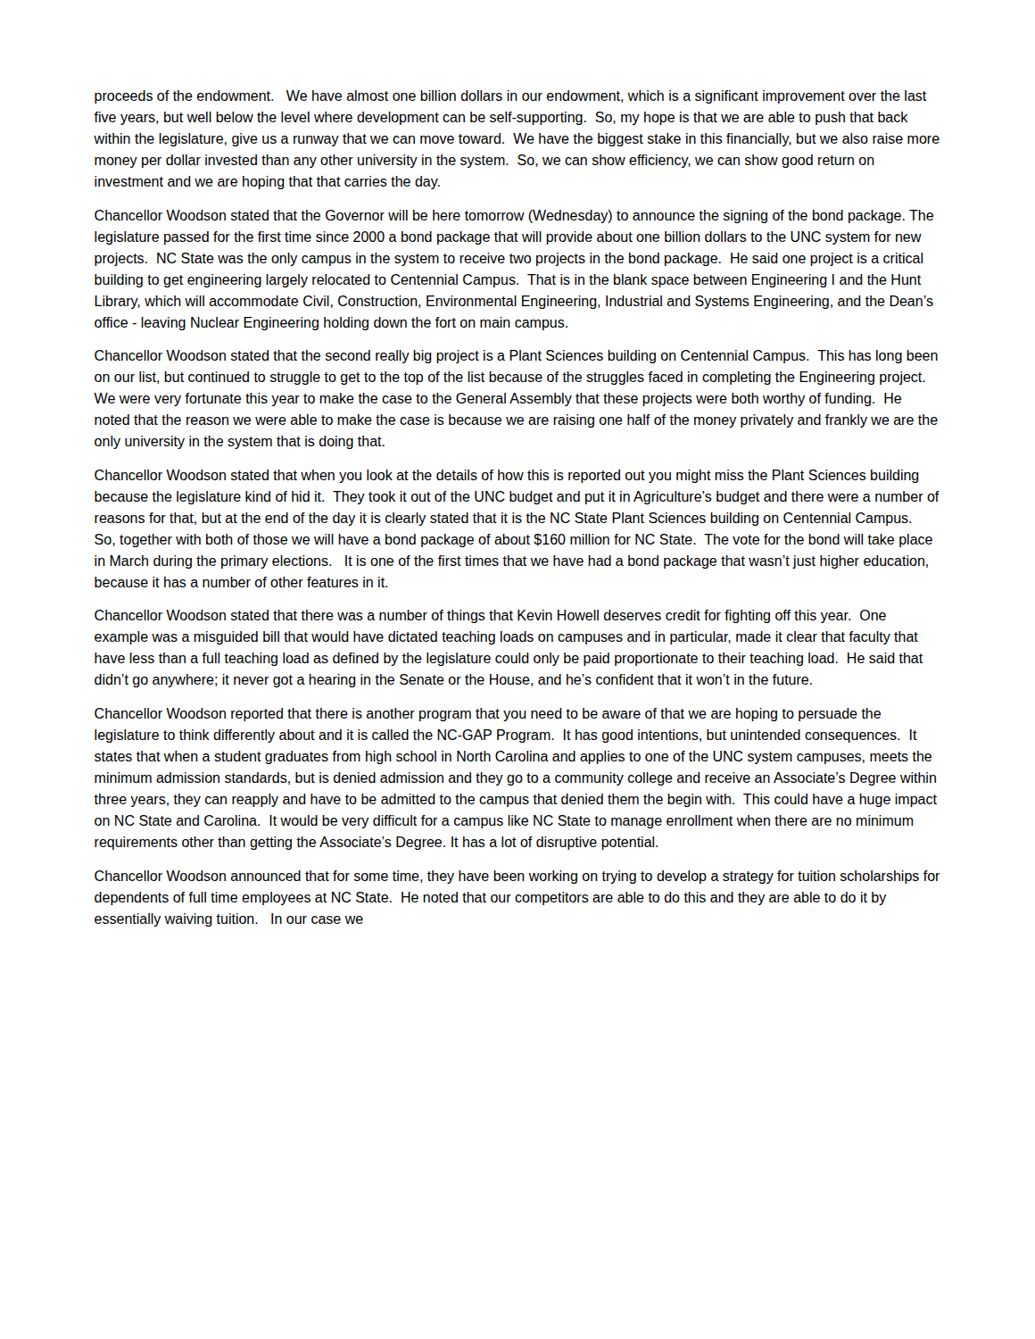proceeds of the endowment. We have almost one billion dollars in our endowment, which is a significant improvement over the last five years, but well below the level where development can be self-supporting. So, my hope is that we are able to push that back within the legislature, give us a runway that we can move toward. We have the biggest stake in this financially, but we also raise more money per dollar invested than any other university in the system. So, we can show efficiency, we can show good return on investment and we are hoping that that carries the day.
Chancellor Woodson stated that the Governor will be here tomorrow (Wednesday) to announce the signing of the bond package. The legislature passed for the first time since 2000 a bond package that will provide about one billion dollars to the UNC system for new projects. NC State was the only campus in the system to receive two projects in the bond package. He said one project is a critical building to get engineering largely relocated to Centennial Campus. That is in the blank space between Engineering I and the Hunt Library, which will accommodate Civil, Construction, Environmental Engineering, Industrial and Systems Engineering, and the Dean’s office - leaving Nuclear Engineering holding down the fort on main campus.
Chancellor Woodson stated that the second really big project is a Plant Sciences building on Centennial Campus. This has long been on our list, but continued to struggle to get to the top of the list because of the struggles faced in completing the Engineering project. We were very fortunate this year to make the case to the General Assembly that these projects were both worthy of funding. He noted that the reason we were able to make the case is because we are raising one half of the money privately and frankly we are the only university in the system that is doing that.
Chancellor Woodson stated that when you look at the details of how this is reported out you might miss the Plant Sciences building because the legislature kind of hid it. They took it out of the UNC budget and put it in Agriculture’s budget and there were a number of reasons for that, but at the end of the day it is clearly stated that it is the NC State Plant Sciences building on Centennial Campus. So, together with both of those we will have a bond package of about $160 million for NC State. The vote for the bond will take place in March during the primary elections. It is one of the first times that we have had a bond package that wasn’t just higher education, because it has a number of other features in it.
Chancellor Woodson stated that there was a number of things that Kevin Howell deserves credit for fighting off this year. One example was a misguided bill that would have dictated teaching loads on campuses and in particular, made it clear that faculty that have less than a full teaching load as defined by the legislature could only be paid proportionate to their teaching load. He said that didn’t go anywhere; it never got a hearing in the Senate or the House, and he’s confident that it won’t in the future.
Chancellor Woodson reported that there is another program that you need to be aware of that we are hoping to persuade the legislature to think differently about and it is called the NC-GAP Program. It has good intentions, but unintended consequences. It states that when a student graduates from high school in North Carolina and applies to one of the UNC system campuses, meets the minimum admission standards, but is denied admission and they go to a community college and receive an Associate’s Degree within three years, they can reapply and have to be admitted to the campus that denied them the begin with. This could have a huge impact on NC State and Carolina. It would be very difficult for a campus like NC State to manage enrollment when there are no minimum requirements other than getting the Associate’s Degree. It has a lot of disruptive potential.
Chancellor Woodson announced that for some time, they have been working on trying to develop a strategy for tuition scholarships for dependents of full time employees at NC State. He noted that our competitors are able to do this and they are able to do it by essentially waiving tuition. In our case we